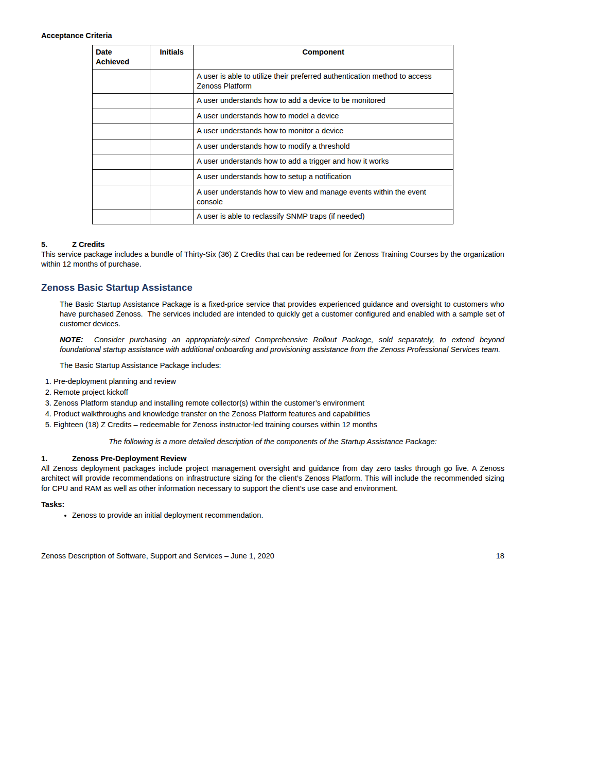Acceptance Criteria
| Date Achieved | Initials | Component |
| --- | --- | --- |
| | | A user is able to utilize their preferred authentication method to access Zenoss Platform |
| | | A user understands how to add a device to be monitored |
| | | A user understands how to model a device |
| | | A user understands how to monitor a device |
| | | A user understands how to modify a threshold |
| | | A user understands how to add a trigger and how it works |
| | | A user understands how to setup a notification |
| | | A user understands how to view and manage events within the event console |
| | | A user is able to reclassify SNMP traps (if needed) |
5. Z Credits
This service package includes a bundle of Thirty-Six (36) Z Credits that can be redeemed for Zenoss Training Courses by the organization within 12 months of purchase.
Zenoss Basic Startup Assistance
The Basic Startup Assistance Package is a fixed-price service that provides experienced guidance and oversight to customers who have purchased Zenoss. The services included are intended to quickly get a customer configured and enabled with a sample set of customer devices.
NOTE: Consider purchasing an appropriately-sized Comprehensive Rollout Package, sold separately, to extend beyond foundational startup assistance with additional onboarding and provisioning assistance from the Zenoss Professional Services team.
The Basic Startup Assistance Package includes:
Pre-deployment planning and review
Remote project kickoff
Zenoss Platform standup and installing remote collector(s) within the customer’s environment
Product walkthroughs and knowledge transfer on the Zenoss Platform features and capabilities
Eighteen (18) Z Credits – redeemable for Zenoss instructor-led training courses within 12 months
The following is a more detailed description of the components of the Startup Assistance Package:
1. Zenoss Pre-Deployment Review
All Zenoss deployment packages include project management oversight and guidance from day zero tasks through go live. A Zenoss architect will provide recommendations on infrastructure sizing for the client’s Zenoss Platform. This will include the recommended sizing for CPU and RAM as well as other information necessary to support the client’s use case and environment.
Tasks:
Zenoss to provide an initial deployment recommendation.
Zenoss Description of Software, Support and Services – June 1, 2020 18